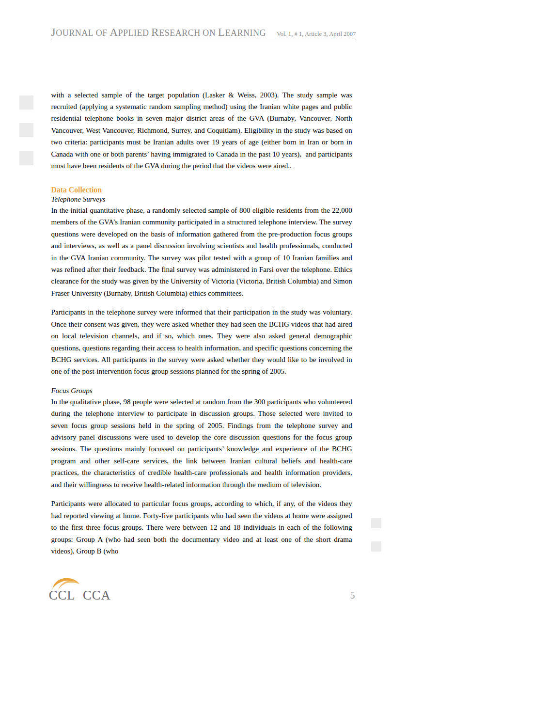Journal of Applied Research on Learning
Vol. 1, # 1, Article 3, April 2007
with a selected sample of the target population (Lasker & Weiss, 2003). The study sample was recruited (applying a systematic random sampling method) using the Iranian white pages and public residential telephone books in seven major district areas of the GVA (Burnaby, Vancouver, North Vancouver, West Vancouver, Richmond, Surrey, and Coquitlam). Eligibility in the study was based on two criteria: participants must be Iranian adults over 19 years of age (either born in Iran or born in Canada with one or both parents’ having immigrated to Canada in the past 10 years), and participants must have been residents of the GVA during the period that the videos were aired..
Data Collection
Telephone Surveys
In the initial quantitative phase, a randomly selected sample of 800 eligible residents from the 22,000 members of the GVA’s Iranian community participated in a structured telephone interview. The survey questions were developed on the basis of information gathered from the pre-production focus groups and interviews, as well as a panel discussion involving scientists and health professionals, conducted in the GVA Iranian community. The survey was pilot tested with a group of 10 Iranian families and was refined after their feedback. The final survey was administered in Farsi over the telephone. Ethics clearance for the study was given by the University of Victoria (Victoria, British Columbia) and Simon Fraser University (Burnaby, British Columbia) ethics committees.
Participants in the telephone survey were informed that their participation in the study was voluntary. Once their consent was given, they were asked whether they had seen the BCHG videos that had aired on local television channels, and if so, which ones. They were also asked general demographic questions, questions regarding their access to health information, and specific questions concerning the BCHG services. All participants in the survey were asked whether they would like to be involved in one of the post-intervention focus group sessions planned for the spring of 2005.
Focus Groups
In the qualitative phase, 98 people were selected at random from the 300 participants who volunteered during the telephone interview to participate in discussion groups. Those selected were invited to seven focus group sessions held in the spring of 2005. Findings from the telephone survey and advisory panel discussions were used to develop the core discussion questions for the focus group sessions. The questions mainly focussed on participants’ knowledge and experience of the BCHG program and other self-care services, the link between Iranian cultural beliefs and health-care practices, the characteristics of credible health-care professionals and health information providers, and their willingness to receive health-related information through the medium of television.
Participants were allocated to particular focus groups, according to which, if any, of the videos they had reported viewing at home. Forty-five participants who had seen the videos at home were assigned to the first three focus groups. There were between 12 and 18 individuals in each of the following groups: Group A (who had seen both the documentary video and at least one of the short drama videos), Group B (who
CCL CCA
5